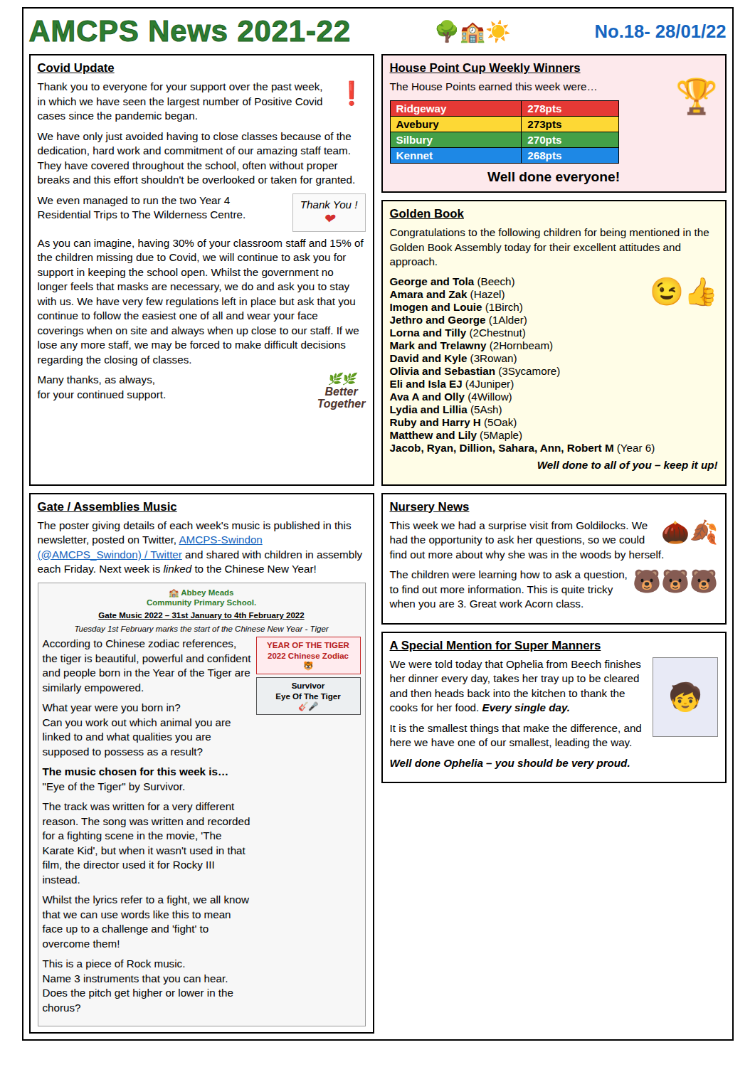AMCPS News 2021-22
🌳🏫☀️
No.18- 28/01/22
Covid Update
❗
Thank you to everyone for your support over the past week, in which we have seen the largest number of Positive Covid cases since the pandemic began.
We have only just avoided having to close classes because of the dedication, hard work and commitment of our amazing staff team. They have covered throughout the school, often without proper breaks and this effort shouldn't be overlooked or taken for granted.
Thank You ! ❤
We even managed to run the two Year 4 Residential Trips to The Wilderness Centre.
As you can imagine, having 30% of your classroom staff and 15% of the children missing due to Covid, we will continue to ask you for support in keeping the school open. Whilst the government no longer feels that masks are necessary, we do and ask you to stay with us. We have very few regulations left in place but ask that you continue to follow the easiest one of all and wear your face coverings when on site and always when up close to our staff. If we lose any more staff, we may be forced to make difficult decisions regarding the closing of classes.
🌿🌿
Better
Together
Many thanks, as always,
for your continued support.
House Point Cup Weekly Winners
🏆
The House Points earned this week were…
| Ridgeway | 278pts |
| Avebury | 273pts |
| Silbury | 270pts |
| Kennet | 268pts |
Well done everyone!
Golden Book
Congratulations to the following children for being mentioned in the Golden Book Assembly today for their excellent attitudes and approach.
😉👍
George and Tola (Beech)
Amara and Zak (Hazel)
Imogen and Louie (1Birch)
Jethro and George (1Alder)
Lorna and Tilly (2Chestnut)
Mark and Trelawny (2Hornbeam)
David and Kyle (3Rowan)
Olivia and Sebastian (3Sycamore)
Eli and Isla EJ (4Juniper)
Ava A and Olly (4Willow)
Lydia and Lillia (5Ash)
Ruby and Harry H (5Oak)
Matthew and Lily (5Maple)
Jacob, Ryan, Dillion, Sahara, Ann, Robert M (Year 6)
Well done to all of you – keep it up!
Gate / Assemblies Music
The poster giving details of each week's music is published in this newsletter, posted on Twitter, AMCPS-Swindon (@AMCPS_Swindon) / Twitter and shared with children in assembly each Friday. Next week is linked to the Chinese New Year!
🏫 Abbey Meads
Community Primary School.
Gate Music 2022 – 31st January to 4th February 2022
Tuesday 1st February marks the start of the Chinese New Year - Tiger
According to Chinese zodiac references, the tiger is beautiful, powerful and confident and people born in the Year of the Tiger are similarly empowered.
What year were you born in?
Can you work out which animal you are linked to and what qualities you are supposed to possess as a result?
The music chosen for this week is…
"Eye of the Tiger" by Survivor.
The track was written for a very different reason. The song was written and recorded for a fighting scene in the movie, 'The Karate Kid', but when it wasn't used in that film, the director used it for Rocky III instead.
Whilst the lyrics refer to a fight, we all know that we can use words like this to mean face up to a challenge and 'fight' to overcome them!
This is a piece of Rock music.
Name 3 instruments that you can hear.
Does the pitch get higher or lower in the chorus?
YEAR OF THE TIGER
2022 Chinese Zodiac
🐯
Survivor
Eye Of The Tiger
🎸🎤
Nursery News
🌰🍂
This week we had a surprise visit from Goldilocks. We had the opportunity to ask her questions, so we could find out more about why she was in the woods by herself.
🐻🐻🐻
The children were learning how to ask a question, to find out more information. This is quite tricky when you are 3. Great work Acorn class.
A Special Mention for Super Manners
🧒
We were told today that Ophelia from Beech finishes her dinner every day, takes her tray up to be cleared and then heads back into the kitchen to thank the cooks for her food. Every single day.
It is the smallest things that make the difference, and here we have one of our smallest, leading the way.
Well done Ophelia – you should be very proud.